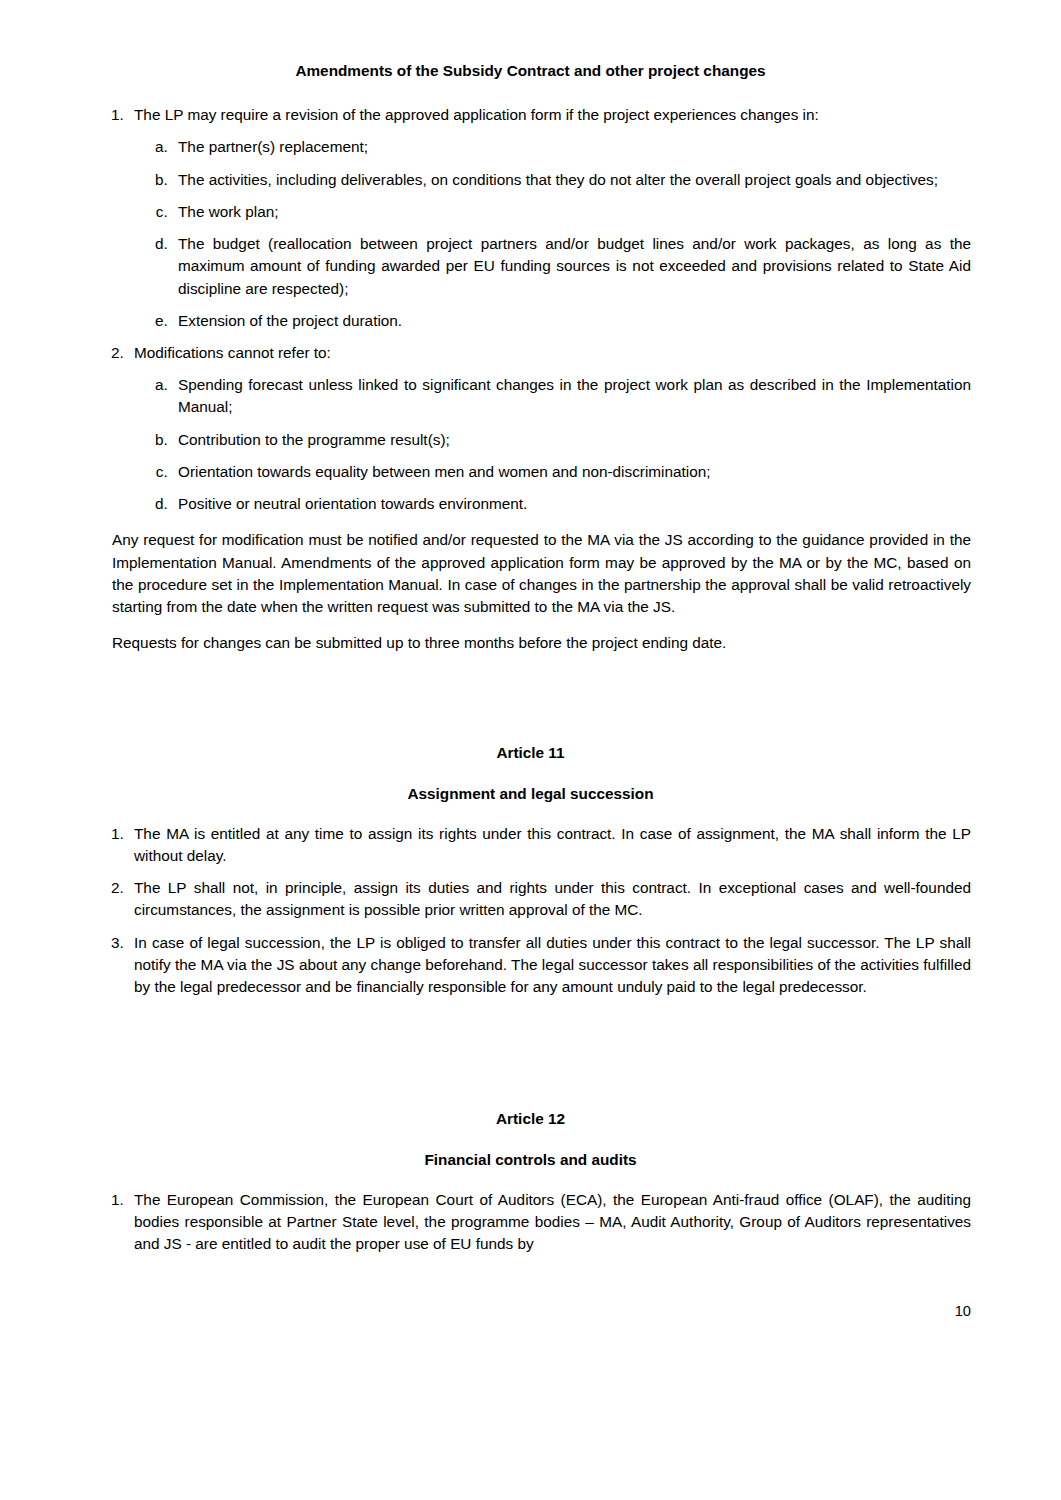Amendments of the Subsidy Contract and other project changes
The LP may require a revision of the approved application form if the project experiences changes in:
The partner(s) replacement;
The activities, including deliverables, on conditions that they do not alter the overall project goals and objectives;
The work plan;
The budget (reallocation between project partners and/or budget lines and/or work packages, as long as the maximum amount of funding awarded per EU funding sources is not exceeded and provisions related to State Aid discipline are respected);
Extension of the project duration.
Modifications cannot refer to:
Spending forecast unless linked to significant changes in the project work plan as described in the Implementation Manual;
Contribution to the programme result(s);
Orientation towards equality between men and women and non-discrimination;
Positive or neutral orientation towards environment.
Any request for modification must be notified and/or requested to the MA via the JS according to the guidance provided in the Implementation Manual. Amendments of the approved application form may be approved by the MA or by the MC, based on the procedure set in the Implementation Manual. In case of changes in the partnership the approval shall be valid retroactively starting from the date when the written request was submitted to the MA via the JS.
Requests for changes can be submitted up to three months before the project ending date.
Article 11
Assignment and legal succession
The MA is entitled at any time to assign its rights under this contract. In case of assignment, the MA shall inform the LP without delay.
The LP shall not, in principle, assign its duties and rights under this contract. In exceptional cases and well-founded circumstances, the assignment is possible prior written approval of the MC.
In case of legal succession, the LP is obliged to transfer all duties under this contract to the legal successor. The LP shall notify the MA via the JS about any change beforehand. The legal successor takes all responsibilities of the activities fulfilled by the legal predecessor and be financially responsible for any amount unduly paid to the legal predecessor.
Article 12
Financial controls and audits
The European Commission, the European Court of Auditors (ECA), the European Anti-fraud office (OLAF), the auditing bodies responsible at Partner State level, the programme bodies – MA, Audit Authority, Group of Auditors representatives and JS - are entitled to audit the proper use of EU funds by
10